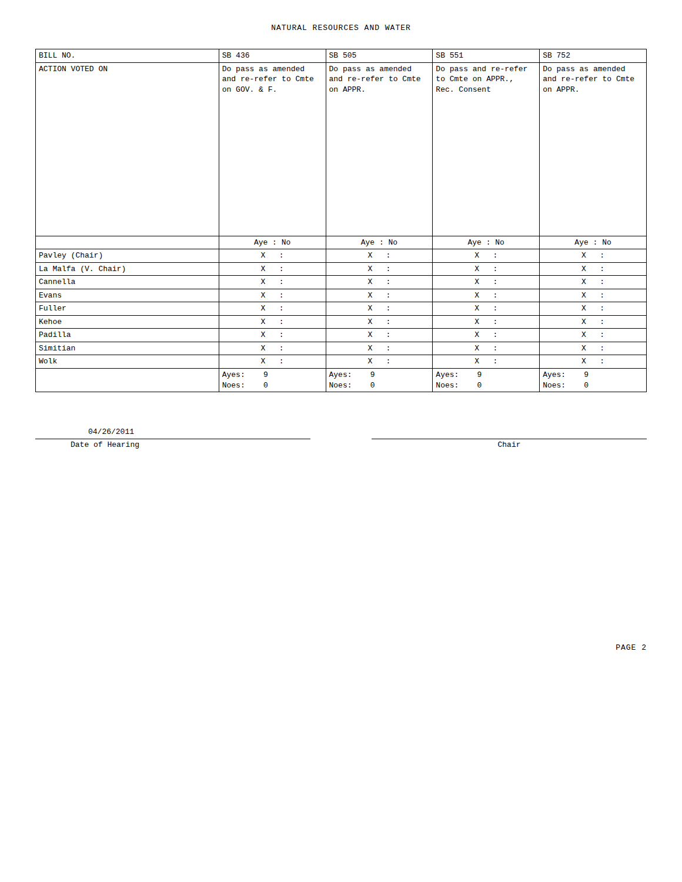NATURAL RESOURCES AND WATER
| BILL NO. | SB 436 | SB 505 | SB 551 | SB 752 |
| ACTION VOTED ON | Do pass as amended and re-refer to Cmte on GOV. & F. | Do pass as amended and re-refer to Cmte on APPR. | Do pass and re-refer to Cmte on APPR., Rec. Consent | Do pass as amended and re-refer to Cmte on APPR. |
| | Aye : No | Aye : No | Aye : No | Aye : No |
| Pavley (Chair) | X : | X : | X : | X : |
| La Malfa (V. Chair) | X : | X : | X : | X : |
| Cannella | X : | X : | X : | X : |
| Evans | X : | X : | X : | X : |
| Fuller | X : | X : | X : | X : |
| Kehoe | X : | X : | X : | X : |
| Padilla | X : | X : | X : | X : |
| Simitian | X : | X : | X : | X : |
| Wolk | X : | X : | X : | X : |
| | Ayes: 9 Noes: 0 | Ayes: 9 Noes: 0 | Ayes: 9 Noes: 0 | Ayes: 9 Noes: 0 |
04/26/2011
Date of Hearing
Chair
PAGE 2